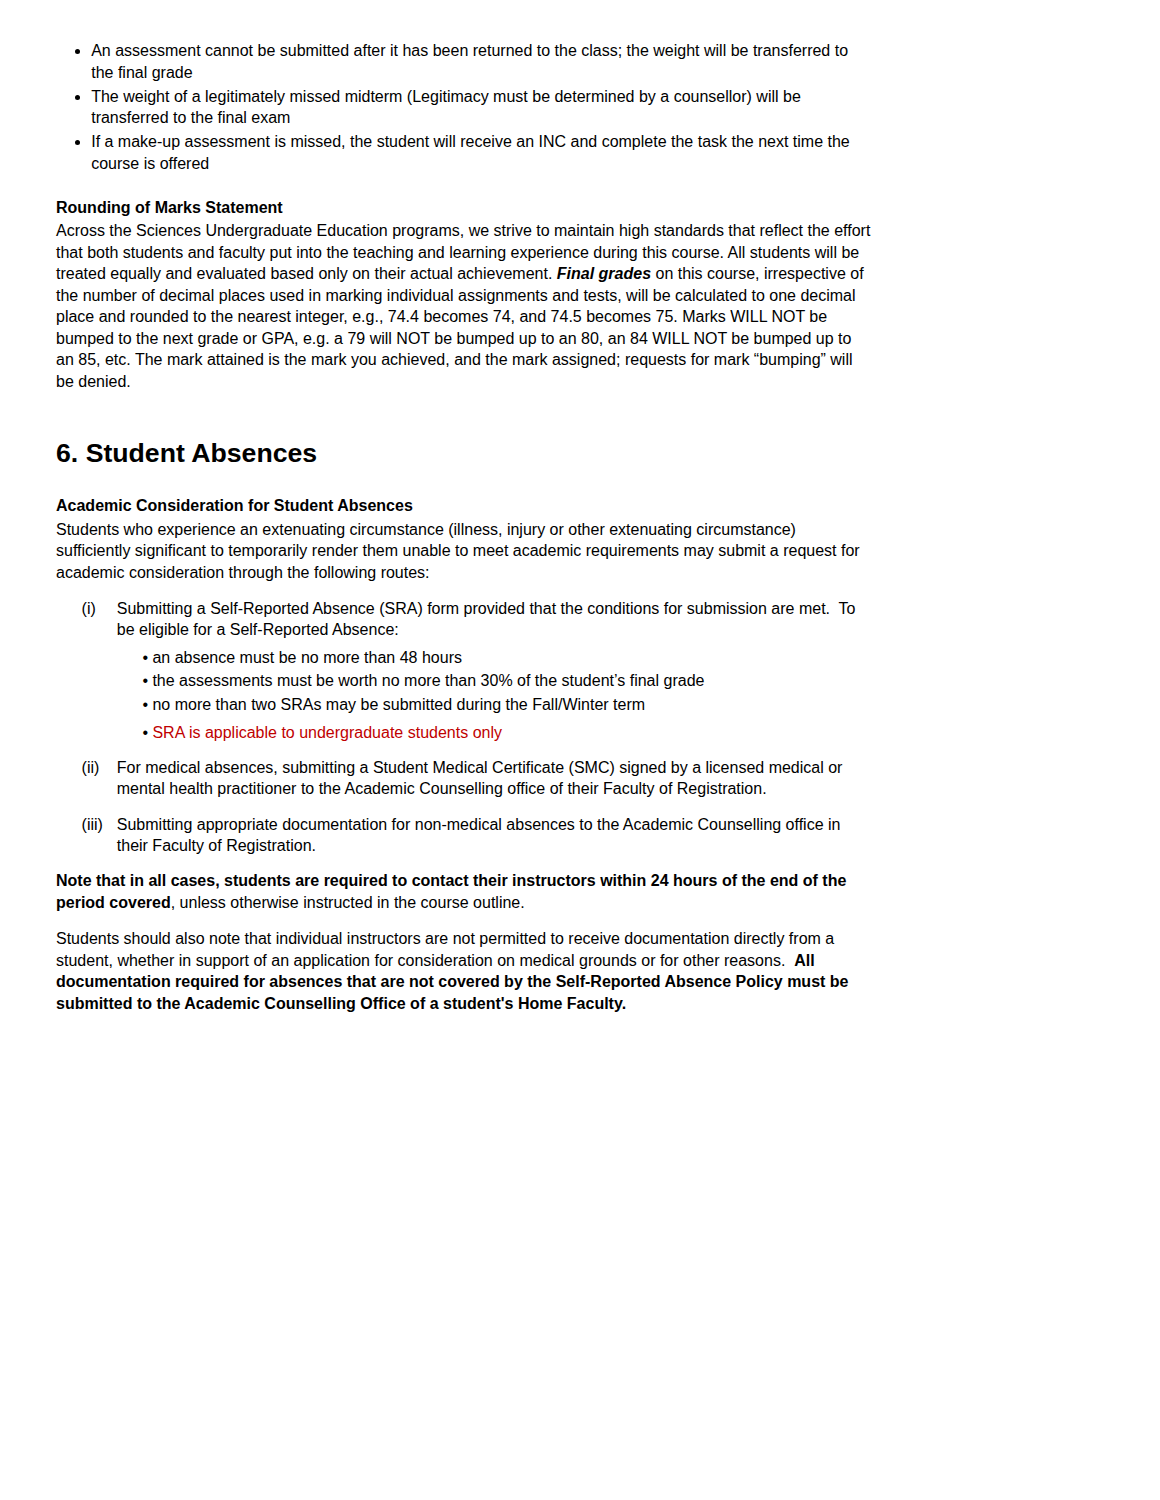An assessment cannot be submitted after it has been returned to the class; the weight will be transferred to the final grade
The weight of a legitimately missed midterm (Legitimacy must be determined by a counsellor) will be transferred to the final exam
If a make-up assessment is missed, the student will receive an INC and complete the task the next time the course is offered
Rounding of Marks Statement
Across the Sciences Undergraduate Education programs, we strive to maintain high standards that reflect the effort that both students and faculty put into the teaching and learning experience during this course. All students will be treated equally and evaluated based only on their actual achievement. Final grades on this course, irrespective of the number of decimal places used in marking individual assignments and tests, will be calculated to one decimal place and rounded to the nearest integer, e.g., 74.4 becomes 74, and 74.5 becomes 75. Marks WILL NOT be bumped to the next grade or GPA, e.g. a 79 will NOT be bumped up to an 80, an 84 WILL NOT be bumped up to an 85, etc. The mark attained is the mark you achieved, and the mark assigned; requests for mark “bumping” will be denied.
6. Student Absences
Academic Consideration for Student Absences
Students who experience an extenuating circumstance (illness, injury or other extenuating circumstance) sufficiently significant to temporarily render them unable to meet academic requirements may submit a request for academic consideration through the following routes:
(i) Submitting a Self-Reported Absence (SRA) form provided that the conditions for submission are met. To be eligible for a Self-Reported Absence:
an absence must be no more than 48 hours
the assessments must be worth no more than 30% of the student’s final grade
no more than two SRAs may be submitted during the Fall/Winter term
SRA is applicable to undergraduate students only
(ii) For medical absences, submitting a Student Medical Certificate (SMC) signed by a licensed medical or mental health practitioner to the Academic Counselling office of their Faculty of Registration.
(iii) Submitting appropriate documentation for non-medical absences to the Academic Counselling office in their Faculty of Registration.
Note that in all cases, students are required to contact their instructors within 24 hours of the end of the period covered, unless otherwise instructed in the course outline.
Students should also note that individual instructors are not permitted to receive documentation directly from a student, whether in support of an application for consideration on medical grounds or for other reasons. All documentation required for absences that are not covered by the Self-Reported Absence Policy must be submitted to the Academic Counselling Office of a student's Home Faculty.